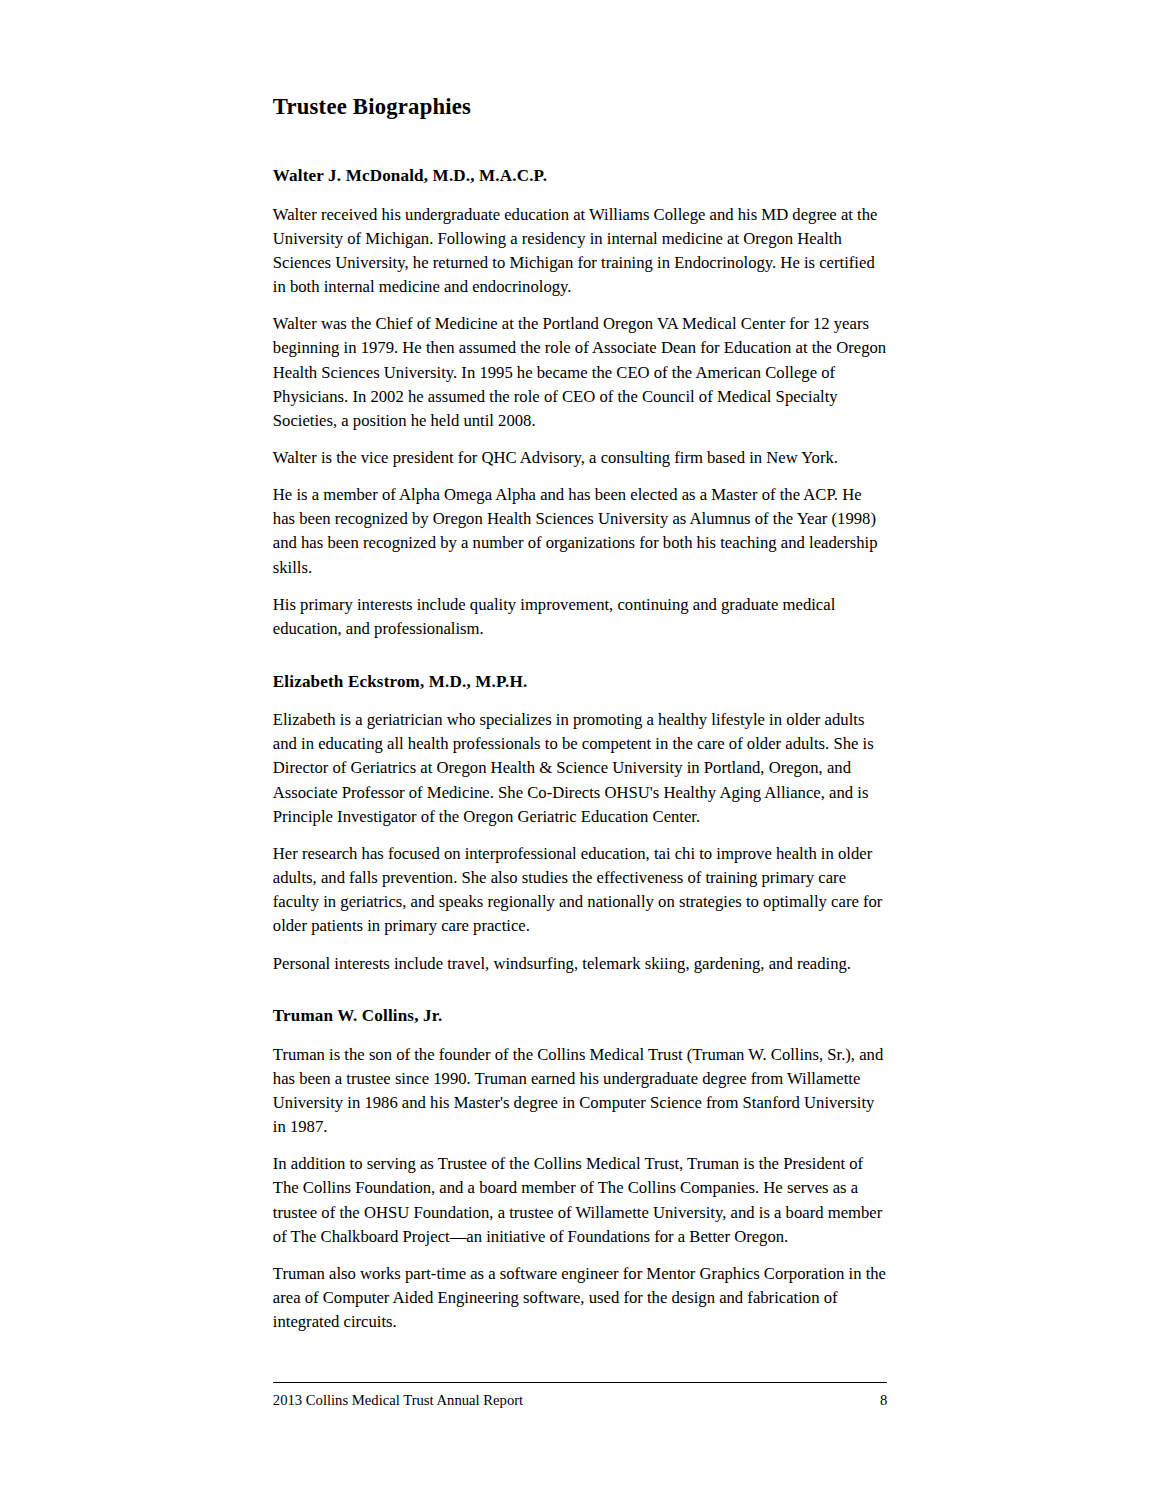Trustee Biographies
Walter J. McDonald, M.D., M.A.C.P.
Walter received his undergraduate education at Williams College and his MD degree at the University of Michigan. Following a residency in internal medicine at Oregon Health Sciences University, he returned to Michigan for training in Endocrinology. He is certified in both internal medicine and endocrinology.
Walter was the Chief of Medicine at the Portland Oregon VA Medical Center for 12 years beginning in 1979. He then assumed the role of Associate Dean for Education at the Oregon Health Sciences University. In 1995 he became the CEO of the American College of Physicians. In 2002 he assumed the role of CEO of the Council of Medical Specialty Societies, a position he held until 2008.
Walter is the vice president for QHC Advisory, a consulting firm based in New York.
He is a member of Alpha Omega Alpha and has been elected as a Master of the ACP. He has been recognized by Oregon Health Sciences University as Alumnus of the Year (1998) and has been recognized by a number of organizations for both his teaching and leadership skills.
His primary interests include quality improvement, continuing and graduate medical education, and professionalism.
Elizabeth Eckstrom, M.D., M.P.H.
Elizabeth is a geriatrician who specializes in promoting a healthy lifestyle in older adults and in educating all health professionals to be competent in the care of older adults. She is Director of Geriatrics at Oregon Health & Science University in Portland, Oregon, and Associate Professor of Medicine. She Co-Directs OHSU's Healthy Aging Alliance, and is Principle Investigator of the Oregon Geriatric Education Center.
Her research has focused on interprofessional education, tai chi to improve health in older adults, and falls prevention. She also studies the effectiveness of training primary care faculty in geriatrics, and speaks regionally and nationally on strategies to optimally care for older patients in primary care practice.
Personal interests include travel, windsurfing, telemark skiing, gardening, and reading.
Truman W. Collins, Jr.
Truman is the son of the founder of the Collins Medical Trust (Truman W. Collins, Sr.), and has been a trustee since 1990. Truman earned his undergraduate degree from Willamette University in 1986 and his Master's degree in Computer Science from Stanford University in 1987.
In addition to serving as Trustee of the Collins Medical Trust, Truman is the President of The Collins Foundation, and a board member of The Collins Companies. He serves as a trustee of the OHSU Foundation, a trustee of Willamette University, and is a board member of The Chalkboard Project—an initiative of Foundations for a Better Oregon.
Truman also works part-time as a software engineer for Mentor Graphics Corporation in the area of Computer Aided Engineering software, used for the design and fabrication of integrated circuits.
2013 Collins Medical Trust Annual Report 8